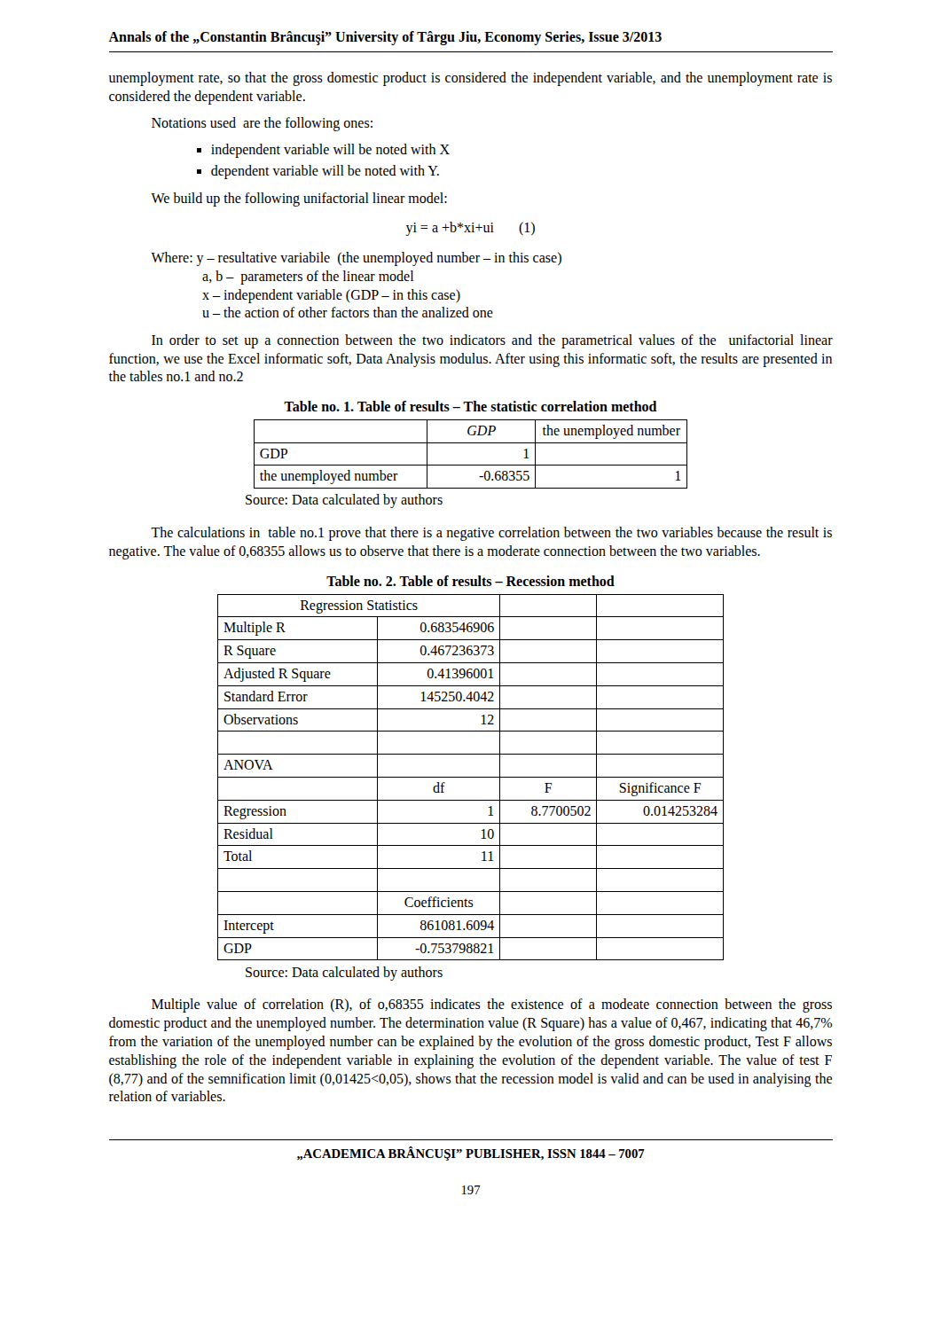Annals of the „Constantin Brâncuşi” University of Târgu Jiu, Economy Series, Issue 3/2013
unemployment rate, so that the gross domestic product is considered the independent variable, and the unemployment rate is considered the dependent variable.
Notations used are the following ones:
independent variable will be noted with X
dependent variable will be noted with Y.
We build up the following unifactorial linear model:
yi = a +b*xi+ui (1)
Where: y – resultative variabile (the unemployed number – in this case)
a, b – parameters of the linear model
x – independent variable (GDP – in this case)
u – the action of other factors than the analized one
In order to set up a connection between the two indicators and the parametrical values of the unifactorial linear function, we use the Excel informatic soft, Data Analysis modulus. After using this informatic soft, the results are presented in the tables no.1 and no.2
Table no. 1. Table of results – The statistic correlation method
| | GDP | the unemployed number |
| GDP | 1 | |
| the unemployed number | -0.68355 | 1 |
Source: Data calculated by authors
The calculations in table no.1 prove that there is a negative correlation between the two variables because the result is negative. The value of 0,68355 allows us to observe that there is a moderate connection between the two variables.
Table no. 2. Table of results – Recession method
| Regression Statistics | | |
| Multiple R | 0.683546906 | | |
| R Square | 0.467236373 | | |
| Adjusted R Square | 0.41396001 | | |
| Standard Error | 145250.4042 | | |
| Observations | 12 | | |
| ANOVA | | | |
| | df | F | Significance F |
| Regression | 1 | 8.7700502 | 0.014253284 |
| Residual | 10 | | |
| Total | 11 | | |
| | Coefficients | | |
| Intercept | 861081.6094 | | |
| GDP | -0.753798821 | | |
Source: Data calculated by authors
Multiple value of correlation (R), of o,68355 indicates the existence of a modeate connection between the gross domestic product and the unemployed number. The determination value (R Square) has a value of 0,467, indicating that 46,7% from the variation of the unemployed number can be explained by the evolution of the gross domestic product, Test F allows establishing the role of the independent variable in explaining the evolution of the dependent variable. The value of test F (8,77) and of the semnification limit (0,01425<0,05), shows that the recession model is valid and can be used in analyising the relation of variables.
„ACADEMICA BRÂNCUŞI” PUBLISHER, ISSN 1844 – 7007
197